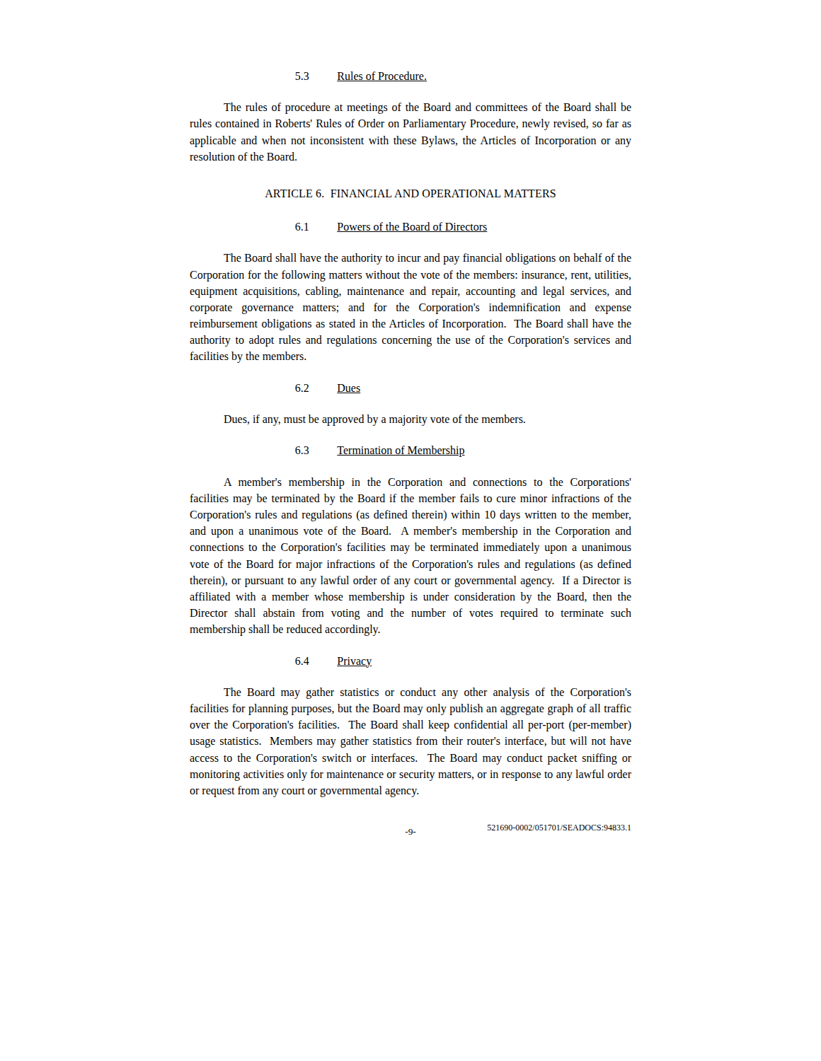5.3 Rules of Procedure.
The rules of procedure at meetings of the Board and committees of the Board shall be rules contained in Roberts' Rules of Order on Parliamentary Procedure, newly revised, so far as applicable and when not inconsistent with these Bylaws, the Articles of Incorporation or any resolution of the Board.
ARTICLE 6. FINANCIAL AND OPERATIONAL MATTERS
6.1 Powers of the Board of Directors
The Board shall have the authority to incur and pay financial obligations on behalf of the Corporation for the following matters without the vote of the members: insurance, rent, utilities, equipment acquisitions, cabling, maintenance and repair, accounting and legal services, and corporate governance matters; and for the Corporation's indemnification and expense reimbursement obligations as stated in the Articles of Incorporation. The Board shall have the authority to adopt rules and regulations concerning the use of the Corporation's services and facilities by the members.
6.2 Dues
Dues, if any, must be approved by a majority vote of the members.
6.3 Termination of Membership
A member's membership in the Corporation and connections to the Corporations' facilities may be terminated by the Board if the member fails to cure minor infractions of the Corporation's rules and regulations (as defined therein) within 10 days written to the member, and upon a unanimous vote of the Board. A member's membership in the Corporation and connections to the Corporation's facilities may be terminated immediately upon a unanimous vote of the Board for major infractions of the Corporation's rules and regulations (as defined therein), or pursuant to any lawful order of any court or governmental agency. If a Director is affiliated with a member whose membership is under consideration by the Board, then the Director shall abstain from voting and the number of votes required to terminate such membership shall be reduced accordingly.
6.4 Privacy
The Board may gather statistics or conduct any other analysis of the Corporation's facilities for planning purposes, but the Board may only publish an aggregate graph of all traffic over the Corporation's facilities. The Board shall keep confidential all per-port (per-member) usage statistics. Members may gather statistics from their router's interface, but will not have access to the Corporation's switch or interfaces. The Board may conduct packet sniffing or monitoring activities only for maintenance or security matters, or in response to any lawful order or request from any court or governmental agency.
-9- 521690-0002/051701/SEADOCS:94833.1